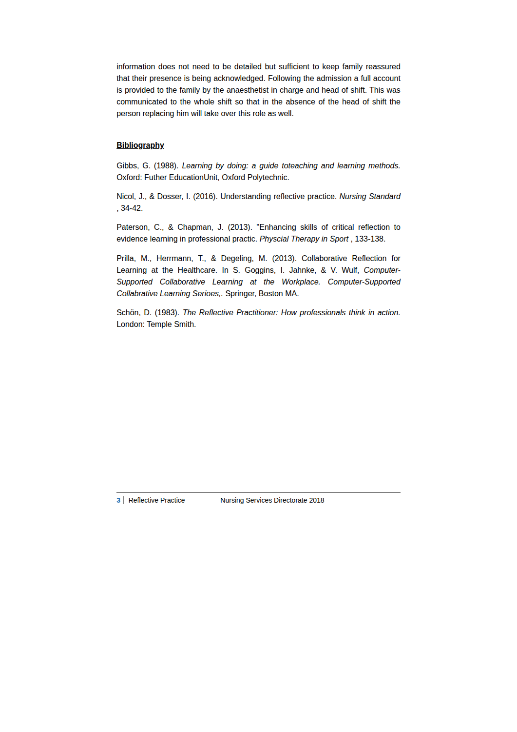information does not need to be detailed but sufficient to keep family reassured that their presence is being acknowledged. Following the admission a full account is provided to the family by the anaesthetist in charge and head of shift. This was communicated to the whole shift so that in the absence of the head of shift the person replacing him will take over this role as well.
Bibliography
Gibbs, G. (1988). Learning by doing: a guide toteaching and learning methods. Oxford: Futher EducationUnit, Oxford Polytechnic.
Nicol, J., & Dosser, I. (2016). Understanding reflective practice. Nursing Standard , 34-42.
Paterson, C., & Chapman, J. (2013). "Enhancing skills of critical reflection to evidence learning in professional practic. Physcial Therapy in Sport , 133-138.
Prilla, M., Herrmann, T., & Degeling, M. (2013). Collaborative Reflection for Learning at the Healthcare. In S. Goggins, I. Jahnke, & V. Wulf, Computer-Supported Collaborative Learning at the Workplace. Computer-Supported Collabrative Learning Serioes,. Springer, Boston MA.
Schön, D. (1983). The Reflective Practitioner: How professionals think in action. London: Temple Smith.
3 Reflective Practice Nursing Services Directorate 2018